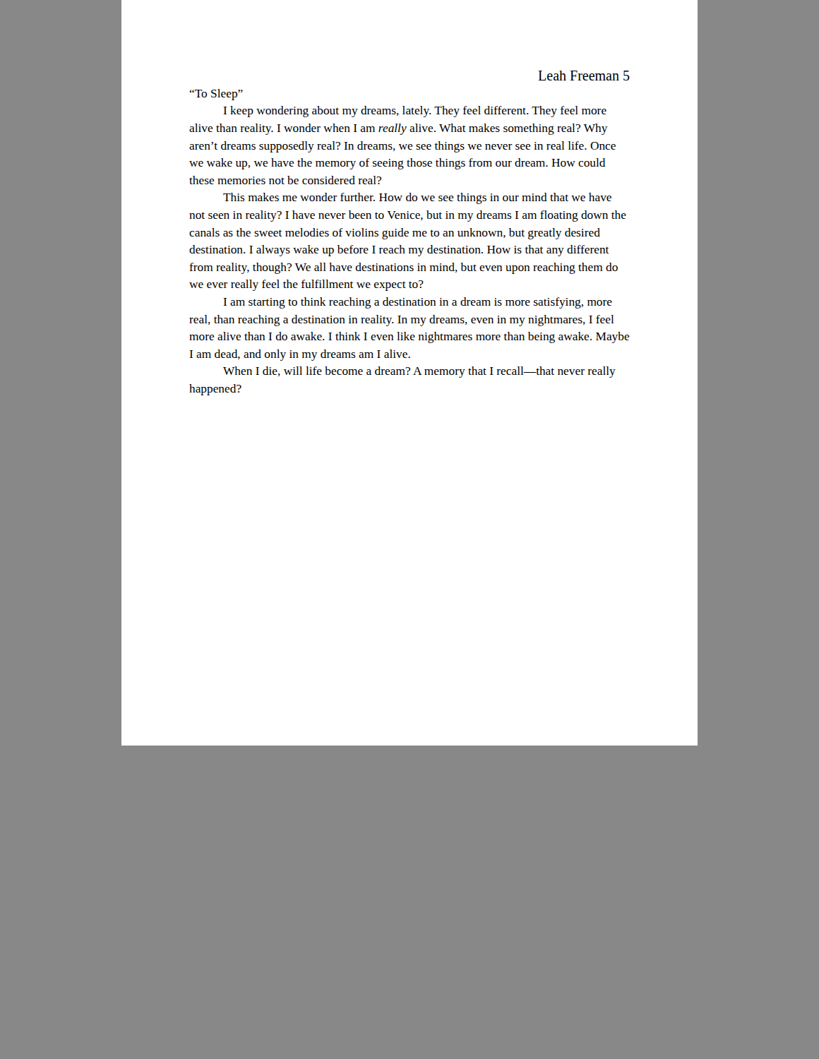Leah Freeman 5
“To Sleep”
I keep wondering about my dreams, lately. They feel different. They feel more alive than reality. I wonder when I am really alive. What makes something real? Why aren’t dreams supposedly real? In dreams, we see things we never see in real life. Once we wake up, we have the memory of seeing those things from our dream. How could these memories not be considered real?
This makes me wonder further. How do we see things in our mind that we have not seen in reality? I have never been to Venice, but in my dreams I am floating down the canals as the sweet melodies of violins guide me to an unknown, but greatly desired destination. I always wake up before I reach my destination. How is that any different from reality, though? We all have destinations in mind, but even upon reaching them do we ever really feel the fulfillment we expect to?
I am starting to think reaching a destination in a dream is more satisfying, more real, than reaching a destination in reality. In my dreams, even in my nightmares, I feel more alive than I do awake. I think I even like nightmares more than being awake. Maybe I am dead, and only in my dreams am I alive.
When I die, will life become a dream? A memory that I recall—that never really happened?